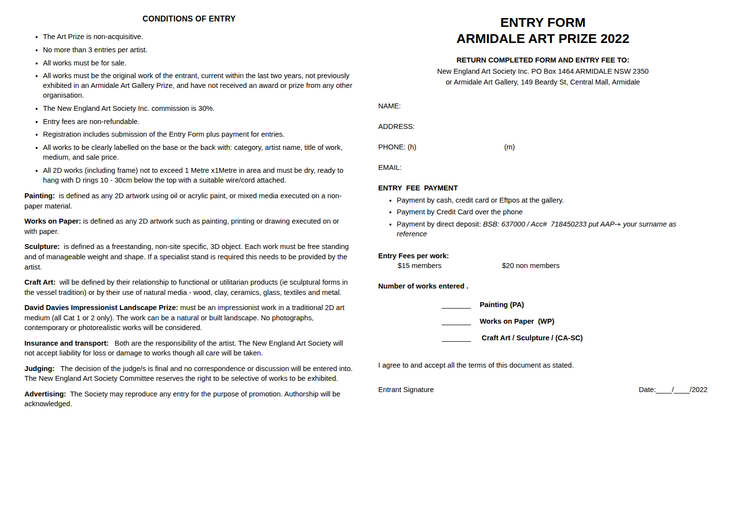CONDITIONS OF ENTRY
The Art Prize is non-acquisitive.
No more than 3 entries per artist.
All works must be for sale.
All works must be the original work of the entrant, current within the last two years, not previously exhibited in an Armidale Art Gallery Prize, and have not received an award or prize from any other organisation.
The New England Art Society Inc. commission is 30%.
Entry fees are non-refundable.
Registration includes submission of the Entry Form plus payment for entries.
All works to be clearly labelled on the base or the back with: category, artist name, title of work, medium, and sale price.
All 2D works (including frame) not to exceed 1 Metre x1Metre in area and must be dry, ready to hang with D rings 10 - 30cm below the top with a suitable wire/cord attached.
Painting: is defined as any 2D artwork using oil or acrylic paint, or mixed media executed on a non-paper material.
Works on Paper: is defined as any 2D artwork such as painting, printing or drawing executed on or with paper.
Sculpture: is defined as a freestanding, non-site specific, 3D object. Each work must be free standing and of manageable weight and shape. If a specialist stand is required this needs to be provided by the artist.
Craft Art: will be defined by their relationship to functional or utilitarian products (ie sculptural forms in the vessel tradition) or by their use of natural media - wood, clay, ceramics, glass, textiles and metal.
David Davies Impressionist Landscape Prize: must be an impressionist work in a traditional 2D art medium (all Cat 1 or 2 only). The work can be a natural or built landscape. No photographs, contemporary or photorealistic works will be considered.
Insurance and transport: Both are the responsibility of the artist. The New England Art Society will not accept liability for loss or damage to works though all care will be taken.
Judging: The decision of the judge/s is final and no correspondence or discussion will be entered into. The New England Art Society Committee reserves the right to be selective of works to be exhibited.
Advertising: The Society may reproduce any entry for the purpose of promotion. Authorship will be acknowledged.
ENTRY FORM
ARMIDALE ART PRIZE 2022
RETURN COMPLETED FORM AND ENTRY FEE TO:
New England Art Society Inc. PO Box 1464 ARMIDALE NSW 2350
or Armidale Art Gallery, 149 Beardy St, Central Mall, Armidale
NAME:
ADDRESS:
PHONE: (h)(m)
EMAIL:
ENTRY FEE PAYMENT
Payment by cash, credit card or Eftpos at the gallery.
Payment by Credit Card over the phone
Payment by direct deposit: BSB: 637000 / Acc# 718450233 put AAP-+ your surname as reference
Entry Fees per work:
$15 members $20 non members
Number of works entered .
Painting (PA)
Works on Paper (WP)
Craft Art / Sculpture / (CA-SC)
I agree to and accept all the terms of this document as stated.
Entrant Signature Date:____/____/2022